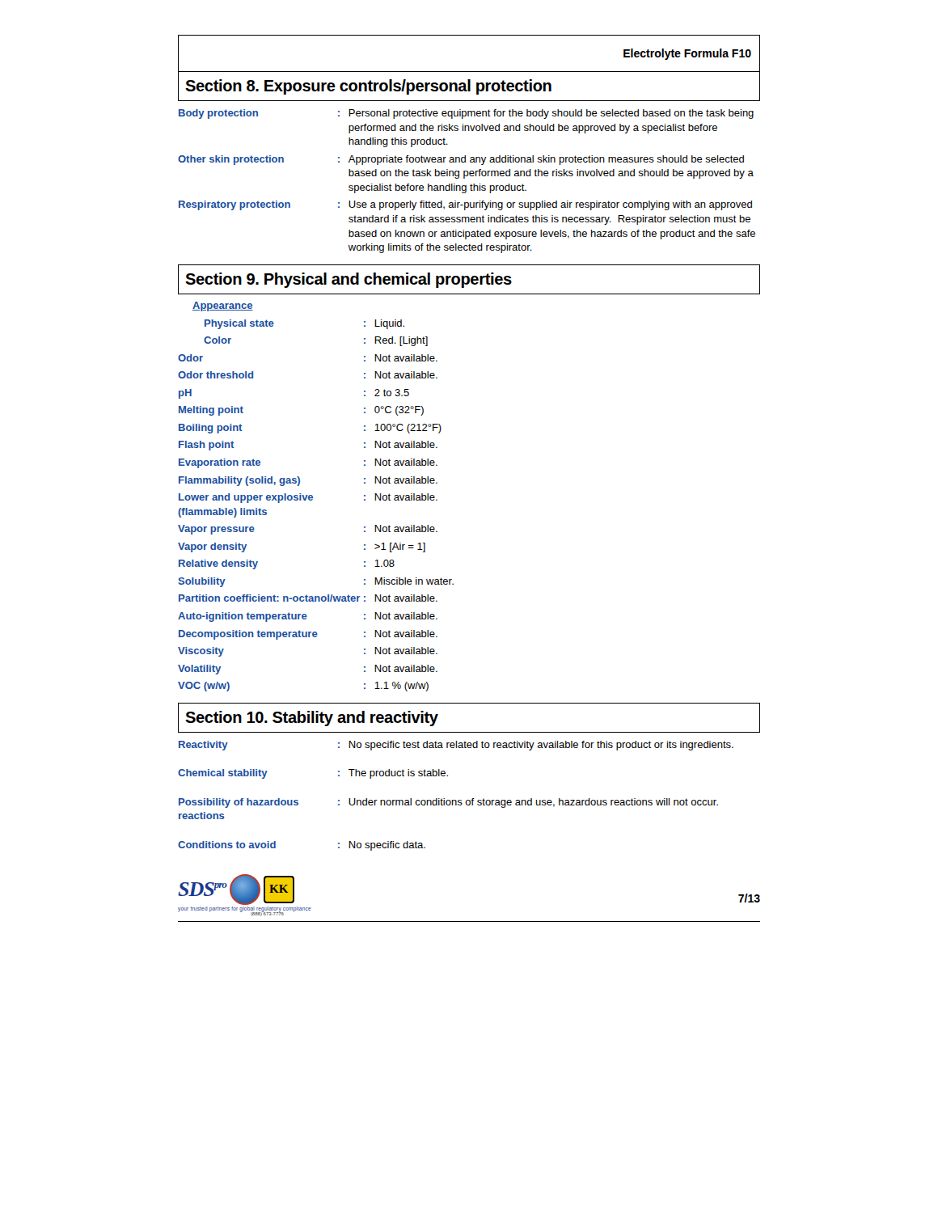Electrolyte Formula F10
Section 8. Exposure controls/personal protection
| Body protection | : | Personal protective equipment for the body should be selected based on the task being performed and the risks involved and should be approved by a specialist before handling this product. |
| Other skin protection | : | Appropriate footwear and any additional skin protection measures should be selected based on the task being performed and the risks involved and should be approved by a specialist before handling this product. |
| Respiratory protection | : | Use a properly fitted, air-purifying or supplied air respirator complying with an approved standard if a risk assessment indicates this is necessary. Respirator selection must be based on known or anticipated exposure levels, the hazards of the product and the safe working limits of the selected respirator. |
Section 9. Physical and chemical properties
Appearance
| Physical state | : | Liquid. |
| Color | : | Red. [Light] |
| Odor | : | Not available. |
| Odor threshold | : | Not available. |
| pH | : | 2 to 3.5 |
| Melting point | : | 0°C (32°F) |
| Boiling point | : | 100°C (212°F) |
| Flash point | : | Not available. |
| Evaporation rate | : | Not available. |
| Flammability (solid, gas) | : | Not available. |
| Lower and upper explosive (flammable) limits | : | Not available. |
| Vapor pressure | : | Not available. |
| Vapor density | : | >1 [Air = 1] |
| Relative density | : | 1.08 |
| Solubility | : | Miscible in water. |
| Partition coefficient: n-octanol/water | : | Not available. |
| Auto-ignition temperature | : | Not available. |
| Decomposition temperature | : | Not available. |
| Viscosity | : | Not available. |
| Volatility | : | Not available. |
| VOC (w/w) | : | 1.1 % (w/w) |
Section 10. Stability and reactivity
| Reactivity | : | No specific test data related to reactivity available for this product or its ingredients. |
| Chemical stability | : | The product is stable. |
| Possibility of hazardous reactions | : | Under normal conditions of storage and use, hazardous reactions will not occur. |
| Conditions to avoid | : | No specific data. |
SDSpro KK
your trusted partners for global regulatory compliance
(888) 673-7776
7/13